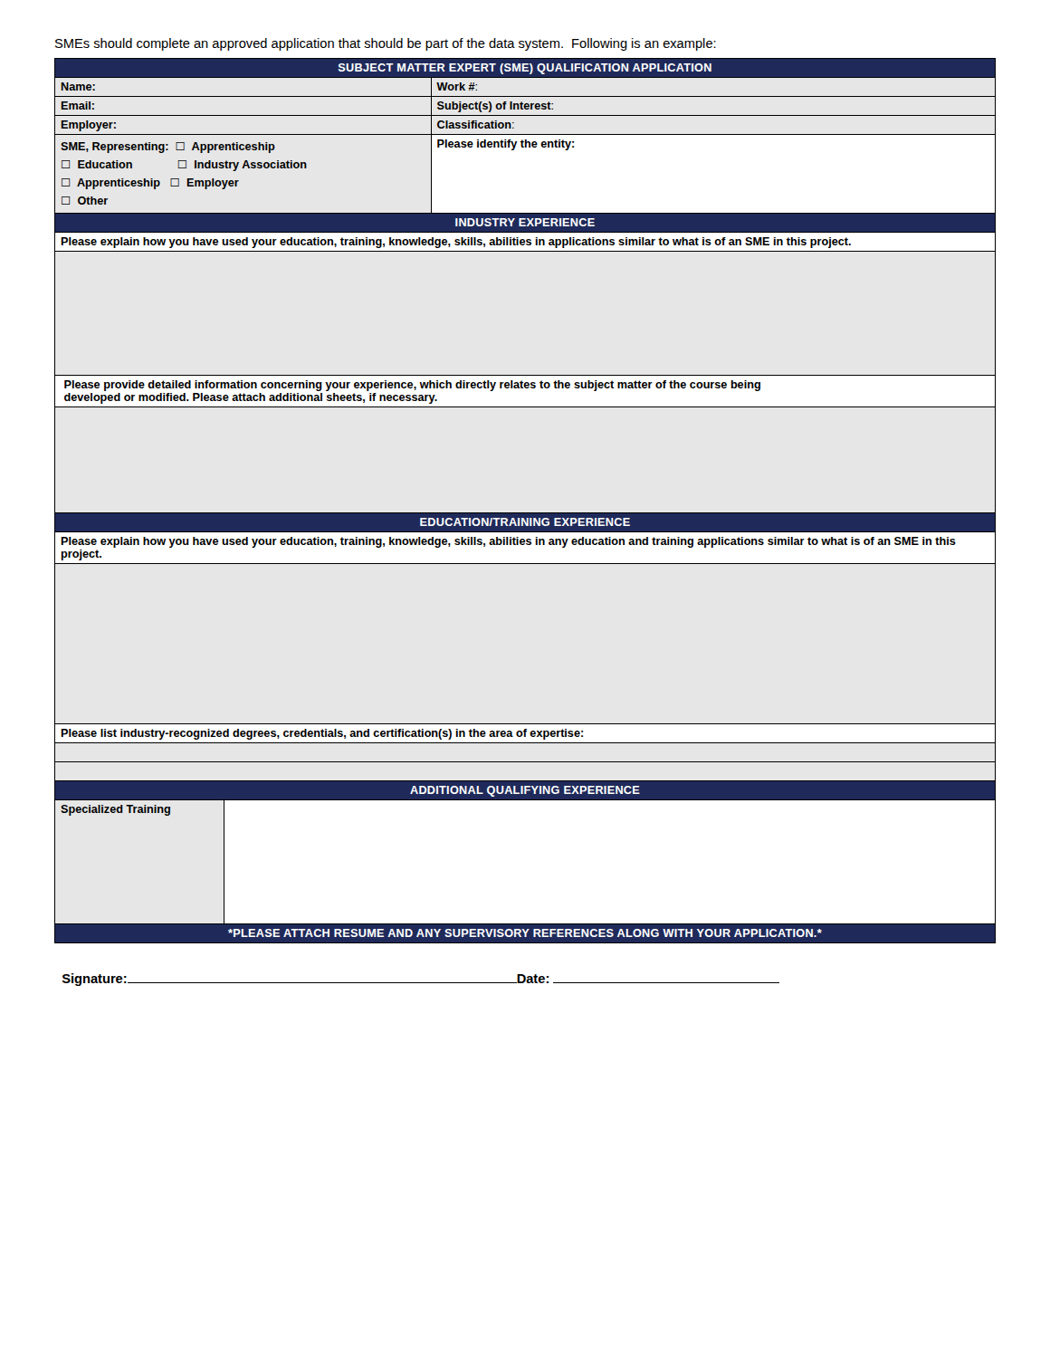SMEs should complete an approved application that should be part of the data system. Following is an example:
| SUBJECT MATTER EXPERT (SME) QUALIFICATION APPLICATION |
| Name: | Work # : |
| Email: | Subject(s) of Interest : |
| Employer: | Classification : |
| SME, Representing: ☐ Apprenticeship ☐ Education ☐ Industry Association ☐ Apprenticeship ☐ Employer ☐ Other | Please identify the entity: |
| INDUSTRY EXPERIENCE |
| Please explain how you have used your education, training, knowledge, skills, abilities in applications similar to what is of an SME in this project. |
| Please provide detailed information concerning your experience, which directly relates to the subject matter of the course being developed or modified. Please attach additional sheets, if necessary. |
| EDUCATION/TRAINING EXPERIENCE |
| Please explain how you have used your education, training, knowledge, skills, abilities in any education and training applications similar to what is of an SME in this project. |
| Please list industry-recognized degrees, credentials, and certification(s) in the area of expertise: |
| ADDITIONAL QUALIFYING EXPERIENCE |
| Specialized Training | |
| *PLEASE ATTACH RESUME AND ANY SUPERVISORY REFERENCES ALONG WITH YOUR APPLICATION.* |
Signature: Date: